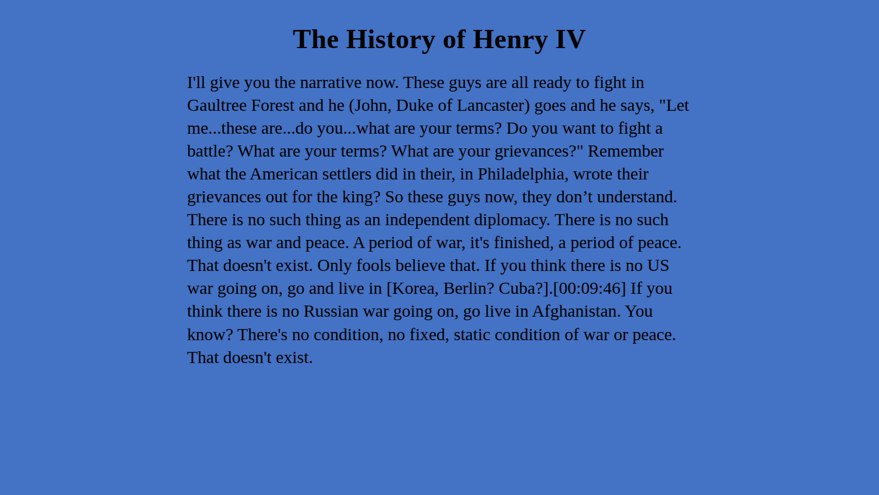The History of Henry IV
I'll give you the narrative now. These guys are all ready to fight in Gaultree Forest and he (John, Duke of Lancaster) goes and he says, "Let me...these are...do you...what are your terms? Do you want to fight a battle? What are your terms? What are your grievances?" Remember what the American settlers did in their, in Philadelphia, wrote their grievances out for the king? So these guys now, they don’t understand. There is no such thing as an independent diplomacy. There is no such thing as war and peace. A period of war, it's finished, a period of peace. That doesn't exist. Only fools believe that. If you think there is no US war going on, go and live in [Korea, Berlin? Cuba?].[00:09:46] If you think there is no Russian war going on, go live in Afghanistan. You know? There's no condition, no fixed, static condition of war or peace. That doesn't exist.